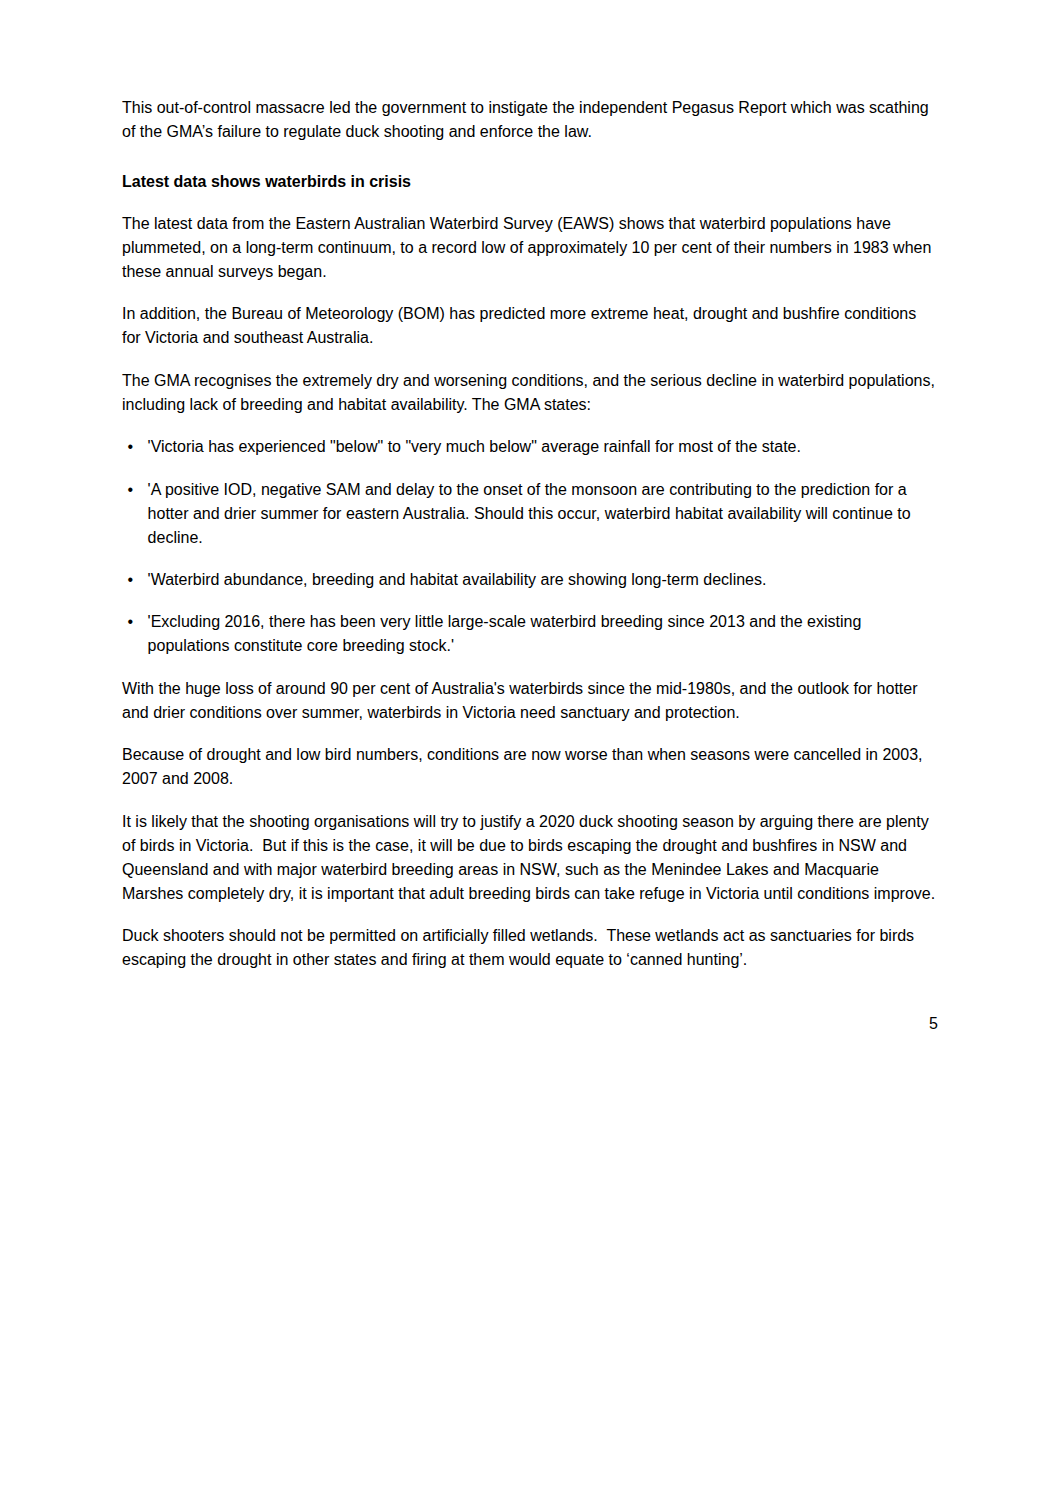This out-of-control massacre led the government to instigate the independent Pegasus Report which was scathing of the GMA’s failure to regulate duck shooting and enforce the law.
Latest data shows waterbirds in crisis
The latest data from the Eastern Australian Waterbird Survey (EAWS) shows that waterbird populations have plummeted, on a long-term continuum, to a record low of approximately 10 per cent of their numbers in 1983 when these annual surveys began.
In addition, the Bureau of Meteorology (BOM) has predicted more extreme heat, drought and bushfire conditions for Victoria and southeast Australia.
The GMA recognises the extremely dry and worsening conditions, and the serious decline in waterbird populations, including lack of breeding and habitat availability. The GMA states:
'Victoria has experienced "below" to "very much below" average rainfall for most of the state.
'A positive IOD, negative SAM and delay to the onset of the monsoon are contributing to the prediction for a hotter and drier summer for eastern Australia. Should this occur, waterbird habitat availability will continue to decline.
'Waterbird abundance, breeding and habitat availability are showing long-term declines.
'Excluding 2016, there has been very little large-scale waterbird breeding since 2013 and the existing populations constitute core breeding stock.'
With the huge loss of around 90 per cent of Australia's waterbirds since the mid-1980s, and the outlook for hotter and drier conditions over summer, waterbirds in Victoria need sanctuary and protection.
Because of drought and low bird numbers, conditions are now worse than when seasons were cancelled in 2003, 2007 and 2008.
It is likely that the shooting organisations will try to justify a 2020 duck shooting season by arguing there are plenty of birds in Victoria. But if this is the case, it will be due to birds escaping the drought and bushfires in NSW and Queensland and with major waterbird breeding areas in NSW, such as the Menindee Lakes and Macquarie Marshes completely dry, it is important that adult breeding birds can take refuge in Victoria until conditions improve.
Duck shooters should not be permitted on artificially filled wetlands. These wetlands act as sanctuaries for birds escaping the drought in other states and firing at them would equate to ‘canned hunting’.
5